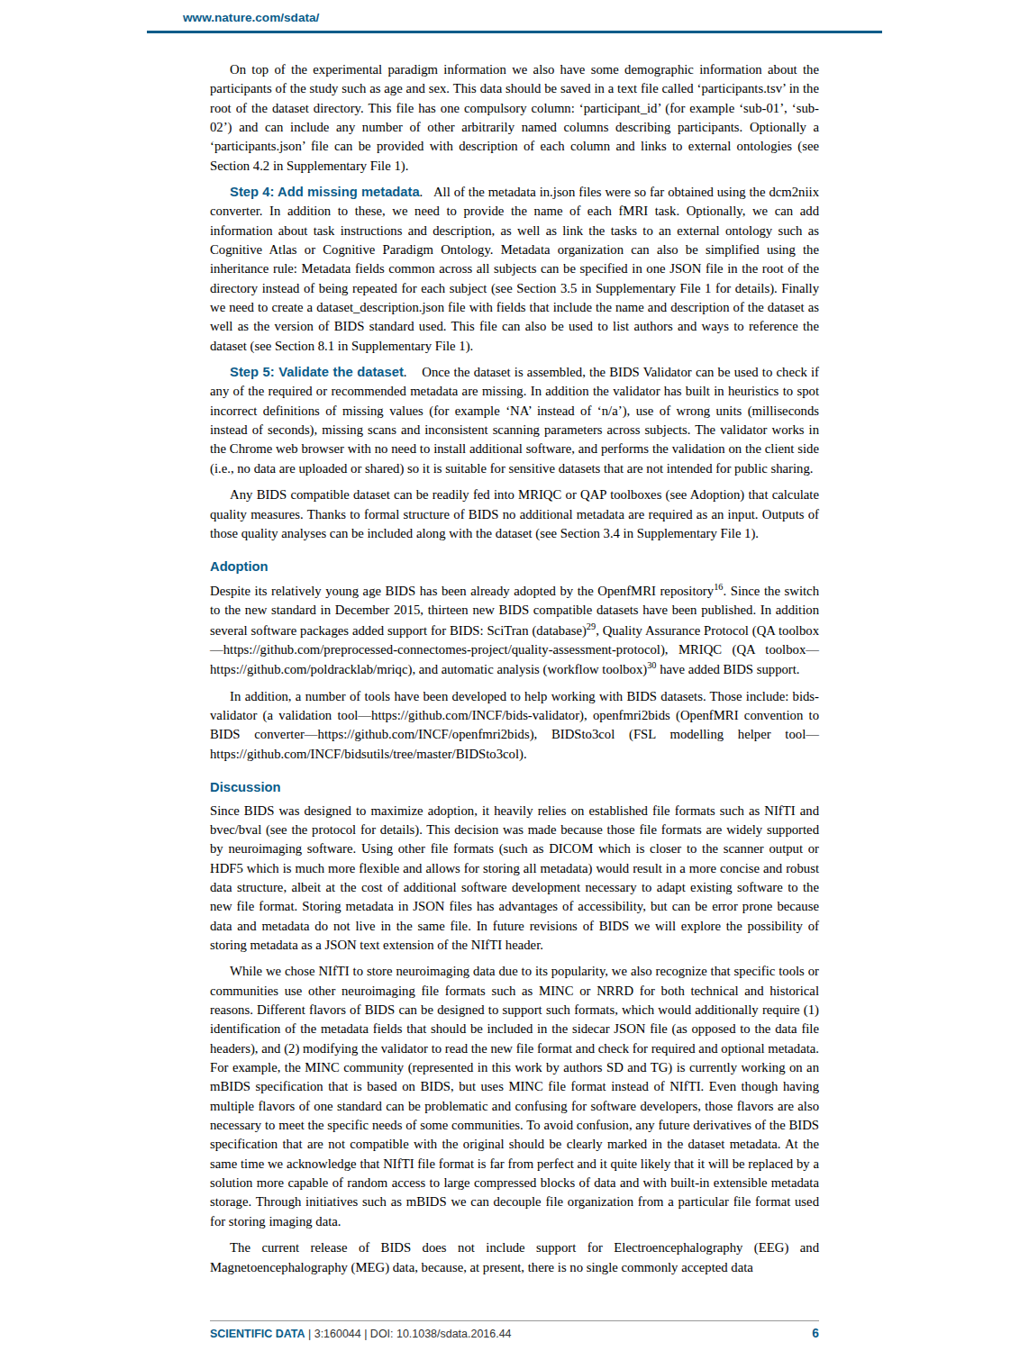www.nature.com/sdata/
On top of the experimental paradigm information we also have some demographic information about the participants of the study such as age and sex. This data should be saved in a text file called ‘participants.tsv’ in the root of the dataset directory. This file has one compulsory column: ‘participant_id’ (for example ‘sub-01’, ‘sub-02’) and can include any number of other arbitrarily named columns describing participants. Optionally a ‘participants.json’ file can be provided with description of each column and links to external ontologies (see Section 4.2 in Supplementary File 1).
Step 4: Add missing metadata. All of the metadata in.json files were so far obtained using the dcm2niix converter. In addition to these, we need to provide the name of each fMRI task. Optionally, we can add information about task instructions and description, as well as link the tasks to an external ontology such as Cognitive Atlas or Cognitive Paradigm Ontology. Metadata organization can also be simplified using the inheritance rule: Metadata fields common across all subjects can be specified in one JSON file in the root of the directory instead of being repeated for each subject (see Section 3.5 in Supplementary File 1 for details). Finally we need to create a dataset_description.json file with fields that include the name and description of the dataset as well as the version of BIDS standard used. This file can also be used to list authors and ways to reference the dataset (see Section 8.1 in Supplementary File 1).
Step 5: Validate the dataset. Once the dataset is assembled, the BIDS Validator can be used to check if any of the required or recommended metadata are missing. In addition the validator has built in heuristics to spot incorrect definitions of missing values (for example ‘NA’ instead of ‘n/a’), use of wrong units (milliseconds instead of seconds), missing scans and inconsistent scanning parameters across subjects. The validator works in the Chrome web browser with no need to install additional software, and performs the validation on the client side (i.e., no data are uploaded or shared) so it is suitable for sensitive datasets that are not intended for public sharing.
Any BIDS compatible dataset can be readily fed into MRIQC or QAP toolboxes (see Adoption) that calculate quality measures. Thanks to formal structure of BIDS no additional metadata are required as an input. Outputs of those quality analyses can be included along with the dataset (see Section 3.4 in Supplementary File 1).
Adoption
Despite its relatively young age BIDS has been already adopted by the OpenfMRI repository16. Since the switch to the new standard in December 2015, thirteen new BIDS compatible datasets have been published. In addition several software packages added support for BIDS: SciTran (database)29, Quality Assurance Protocol (QA toolbox—https://github.com/preprocessed-connectomes-project/quality-assessment-protocol), MRIQC (QA toolbox—https://github.com/poldracklab/mriqc), and automatic analysis (workflow toolbox)30 have added BIDS support.
In addition, a number of tools have been developed to help working with BIDS datasets. Those include: bids-validator (a validation tool—https://github.com/INCF/bids-validator), openfmri2bids (OpenfMRI convention to BIDS converter—https://github.com/INCF/openfmri2bids), BIDSto3col (FSL modelling helper tool—https://github.com/INCF/bidsutils/tree/master/BIDSto3col).
Discussion
Since BIDS was designed to maximize adoption, it heavily relies on established file formats such as NIfTI and bvec/bval (see the protocol for details). This decision was made because those file formats are widely supported by neuroimaging software. Using other file formats (such as DICOM which is closer to the scanner output or HDF5 which is much more flexible and allows for storing all metadata) would result in a more concise and robust data structure, albeit at the cost of additional software development necessary to adapt existing software to the new file format. Storing metadata in JSON files has advantages of accessibility, but can be error prone because data and metadata do not live in the same file. In future revisions of BIDS we will explore the possibility of storing metadata as a JSON text extension of the NIfTI header.
While we chose NIfTI to store neuroimaging data due to its popularity, we also recognize that specific tools or communities use other neuroimaging file formats such as MINC or NRRD for both technical and historical reasons. Different flavors of BIDS can be designed to support such formats, which would additionally require (1) identification of the metadata fields that should be included in the sidecar JSON file (as opposed to the data file headers), and (2) modifying the validator to read the new file format and check for required and optional metadata. For example, the MINC community (represented in this work by authors SD and TG) is currently working on an mBIDS specification that is based on BIDS, but uses MINC file format instead of NIfTI. Even though having multiple flavors of one standard can be problematic and confusing for software developers, those flavors are also necessary to meet the specific needs of some communities. To avoid confusion, any future derivatives of the BIDS specification that are not compatible with the original should be clearly marked in the dataset metadata. At the same time we acknowledge that NIfTI file format is far from perfect and it quite likely that it will be replaced by a solution more capable of random access to large compressed blocks of data and with built-in extensible metadata storage. Through initiatives such as mBIDS we can decouple file organization from a particular file format used for storing imaging data.
The current release of BIDS does not include support for Electroencephalography (EEG) and Magnetoencephalography (MEG) data, because, at present, there is no single commonly accepted data
SCIENTIFIC DATA | 3:160044 | DOI: 10.1038/sdata.2016.44
6